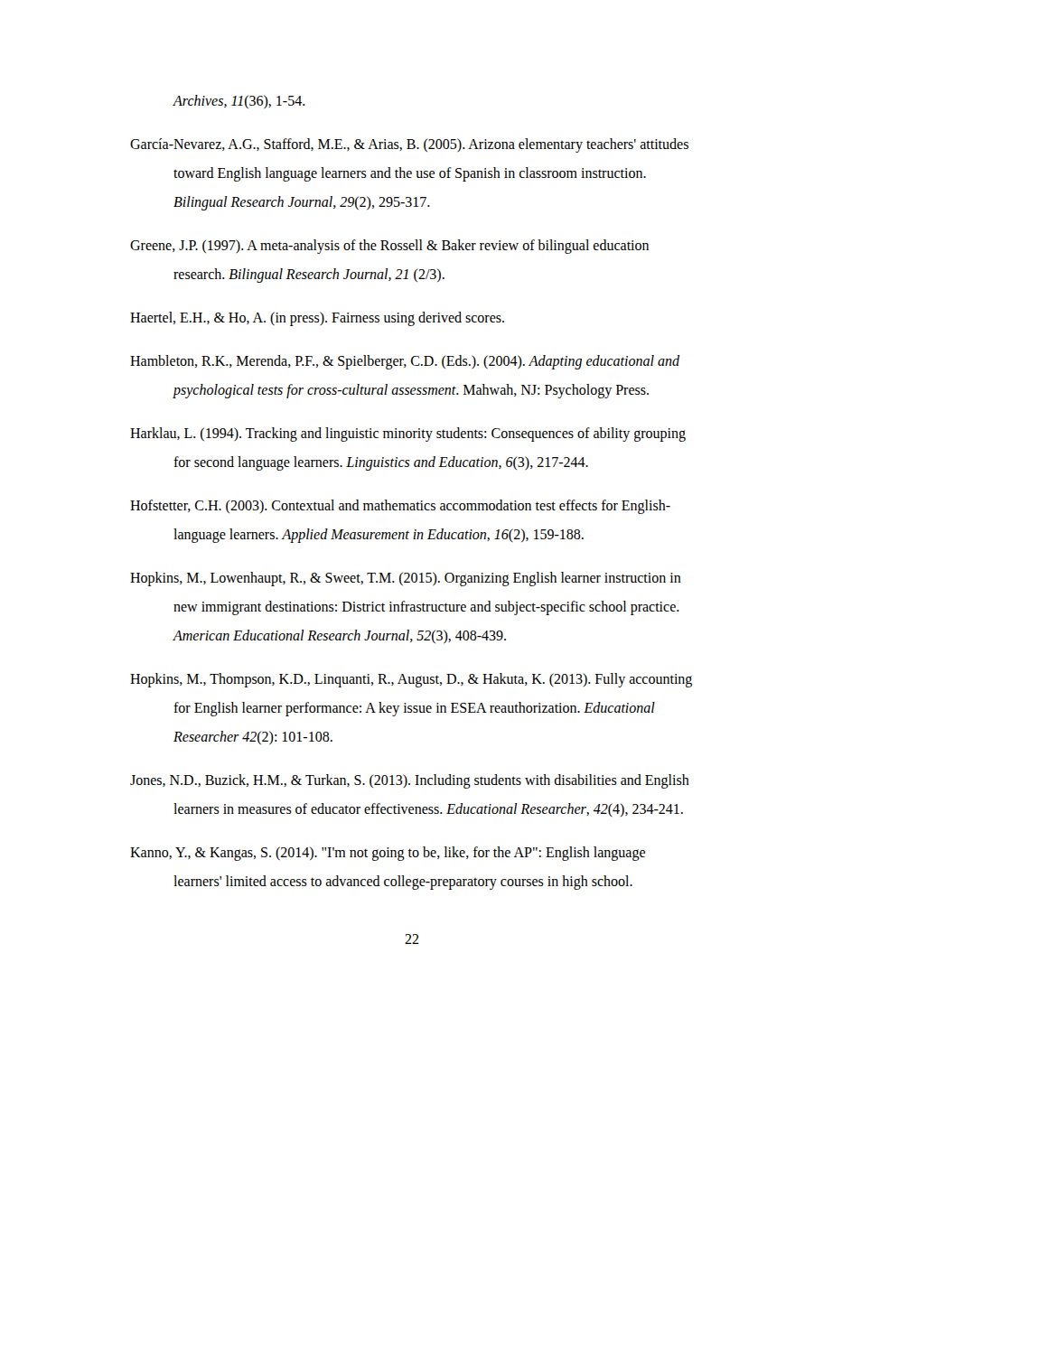Archives, 11(36), 1-54.
García-Nevarez, A.G., Stafford, M.E., & Arias, B. (2005). Arizona elementary teachers' attitudes toward English language learners and the use of Spanish in classroom instruction. Bilingual Research Journal, 29(2), 295-317.
Greene, J.P. (1997). A meta-analysis of the Rossell & Baker review of bilingual education research. Bilingual Research Journal, 21 (2/3).
Haertel, E.H., & Ho, A. (in press). Fairness using derived scores.
Hambleton, R.K., Merenda, P.F., & Spielberger, C.D. (Eds.). (2004). Adapting educational and psychological tests for cross-cultural assessment. Mahwah, NJ: Psychology Press.
Harklau, L. (1994). Tracking and linguistic minority students: Consequences of ability grouping for second language learners. Linguistics and Education, 6(3), 217-244.
Hofstetter, C.H. (2003). Contextual and mathematics accommodation test effects for English-language learners. Applied Measurement in Education, 16(2), 159-188.
Hopkins, M., Lowenhaupt, R., & Sweet, T.M. (2015). Organizing English learner instruction in new immigrant destinations: District infrastructure and subject-specific school practice. American Educational Research Journal, 52(3), 408-439.
Hopkins, M., Thompson, K.D., Linquanti, R., August, D., & Hakuta, K. (2013). Fully accounting for English learner performance: A key issue in ESEA reauthorization. Educational Researcher 42(2): 101-108.
Jones, N.D., Buzick, H.M., & Turkan, S. (2013). Including students with disabilities and English learners in measures of educator effectiveness. Educational Researcher, 42(4), 234-241.
Kanno, Y., & Kangas, S. (2014). "I'm not going to be, like, for the AP": English language learners' limited access to advanced college-preparatory courses in high school.
22